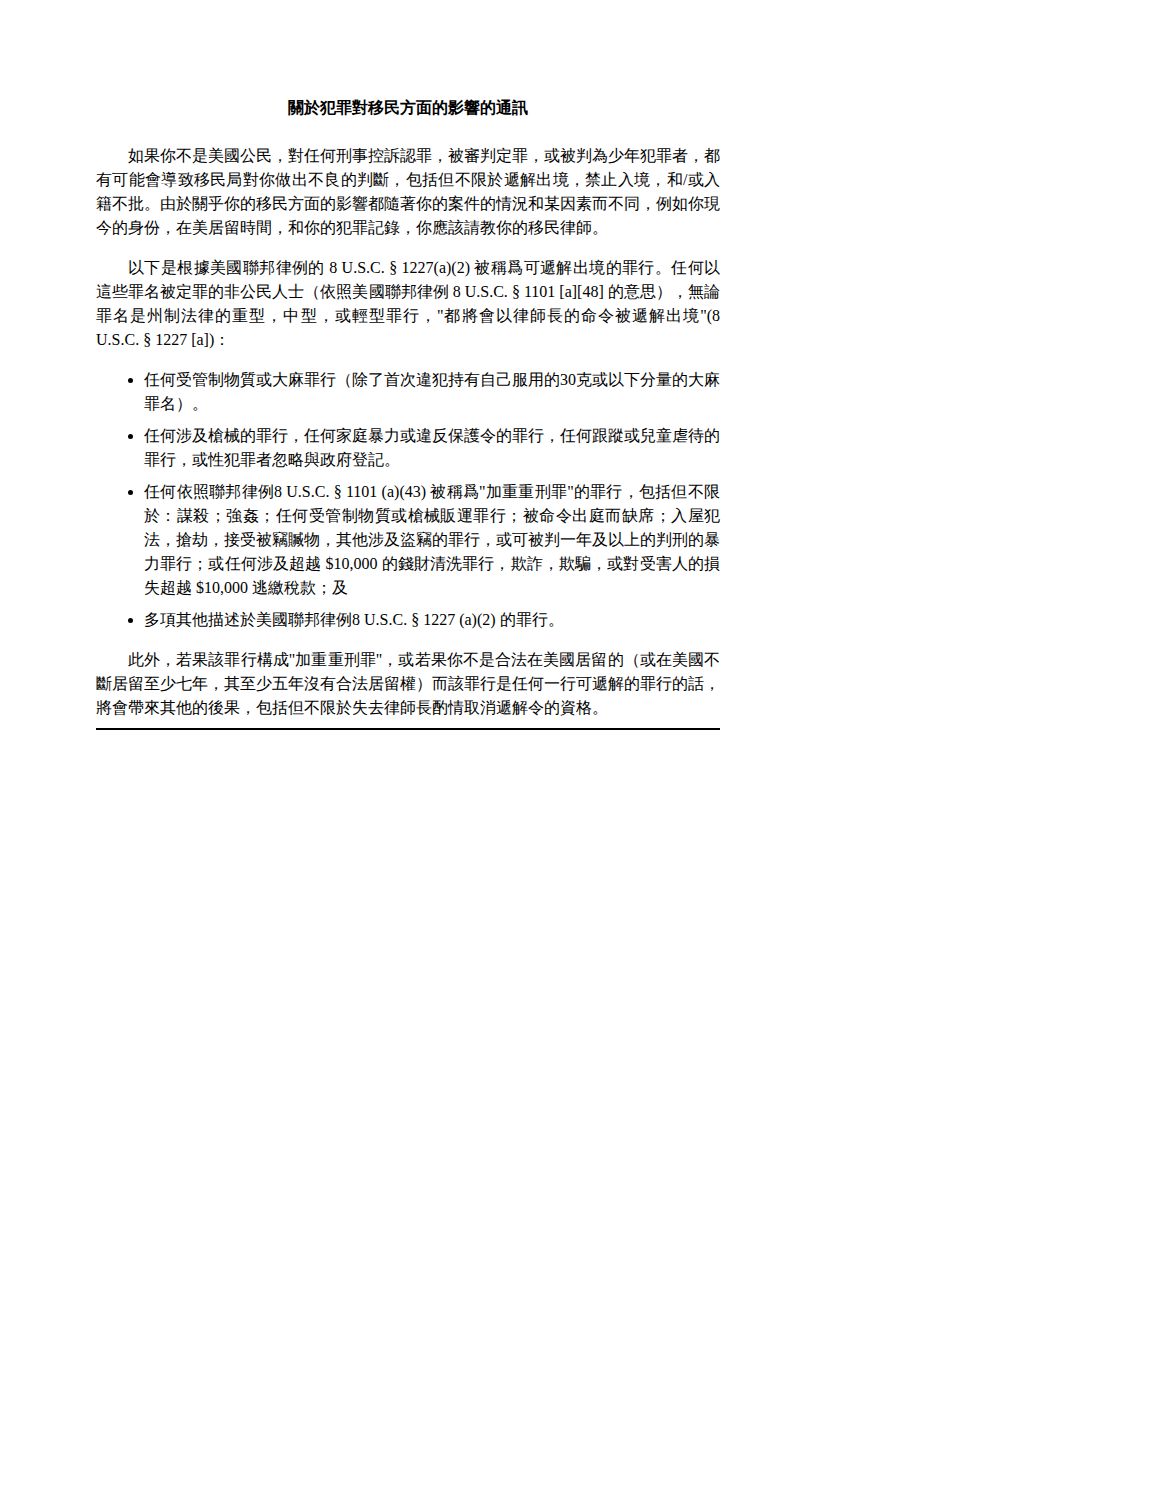關於犯罪對移民方面的影響的通訊
如果你不是美國公民，對任何刑事控訴認罪，被審判定罪，或被判為少年犯罪者，都有可能會導致移民局對你做出不良的判斷，包括但不限於遞解出境，禁止入境，和/或入籍不批。由於關乎你的移民方面的影響都隨著你的案件的情況和某因素而不同，例如你現今的身份，在美居留時間，和你的犯罪記錄，你應該請教你的移民律師。
以下是根據美國聯邦律例的 8 U.S.C. § 1227(a)(2) 被稱爲可遞解出境的罪行。任何以這些罪名被定罪的非公民人士（依照美國聯邦律例 8 U.S.C. § 1101 [a][48] 的意思），無論罪名是州制法律的重型，中型，或輕型罪行，"都將會以律師長的命令被遞解出境"(8 U.S.C. § 1227 [a])：
任何受管制物質或大麻罪行（除了首次違犯持有自己服用的30克或以下分量的大麻罪名）。
任何涉及槍械的罪行，任何家庭暴力或違反保護令的罪行，任何跟蹤或兒童虐待的罪行，或性犯罪者忽略與政府登記。
任何依照聯邦律例8 U.S.C. § 1101 (a)(43) 被稱爲"加重重刑罪"的罪行，包括但不限於：謀殺；強姦；任何受管制物質或槍械販運罪行；被命令出庭而缺席；入屋犯法，搶劫，接受被竊贓物，其他涉及盜竊的罪行，或可被判一年及以上的判刑的暴力罪行；或任何涉及超越 $10,000 的錢財清洗罪行，欺詐，欺騙，或對受害人的損失超越 $10,000 逃繳稅款；及
多項其他描述於美國聯邦律例8 U.S.C. § 1227 (a)(2) 的罪行。
此外，若果該罪行構成"加重重刑罪"，或若果你不是合法在美國居留的（或在美國不斷居留至少七年，其至少五年沒有合法居留權）而該罪行是任何一行可遞解的罪行的話，將會帶來其他的後果，包括但不限於失去律師長酌情取消遞解令的資格。